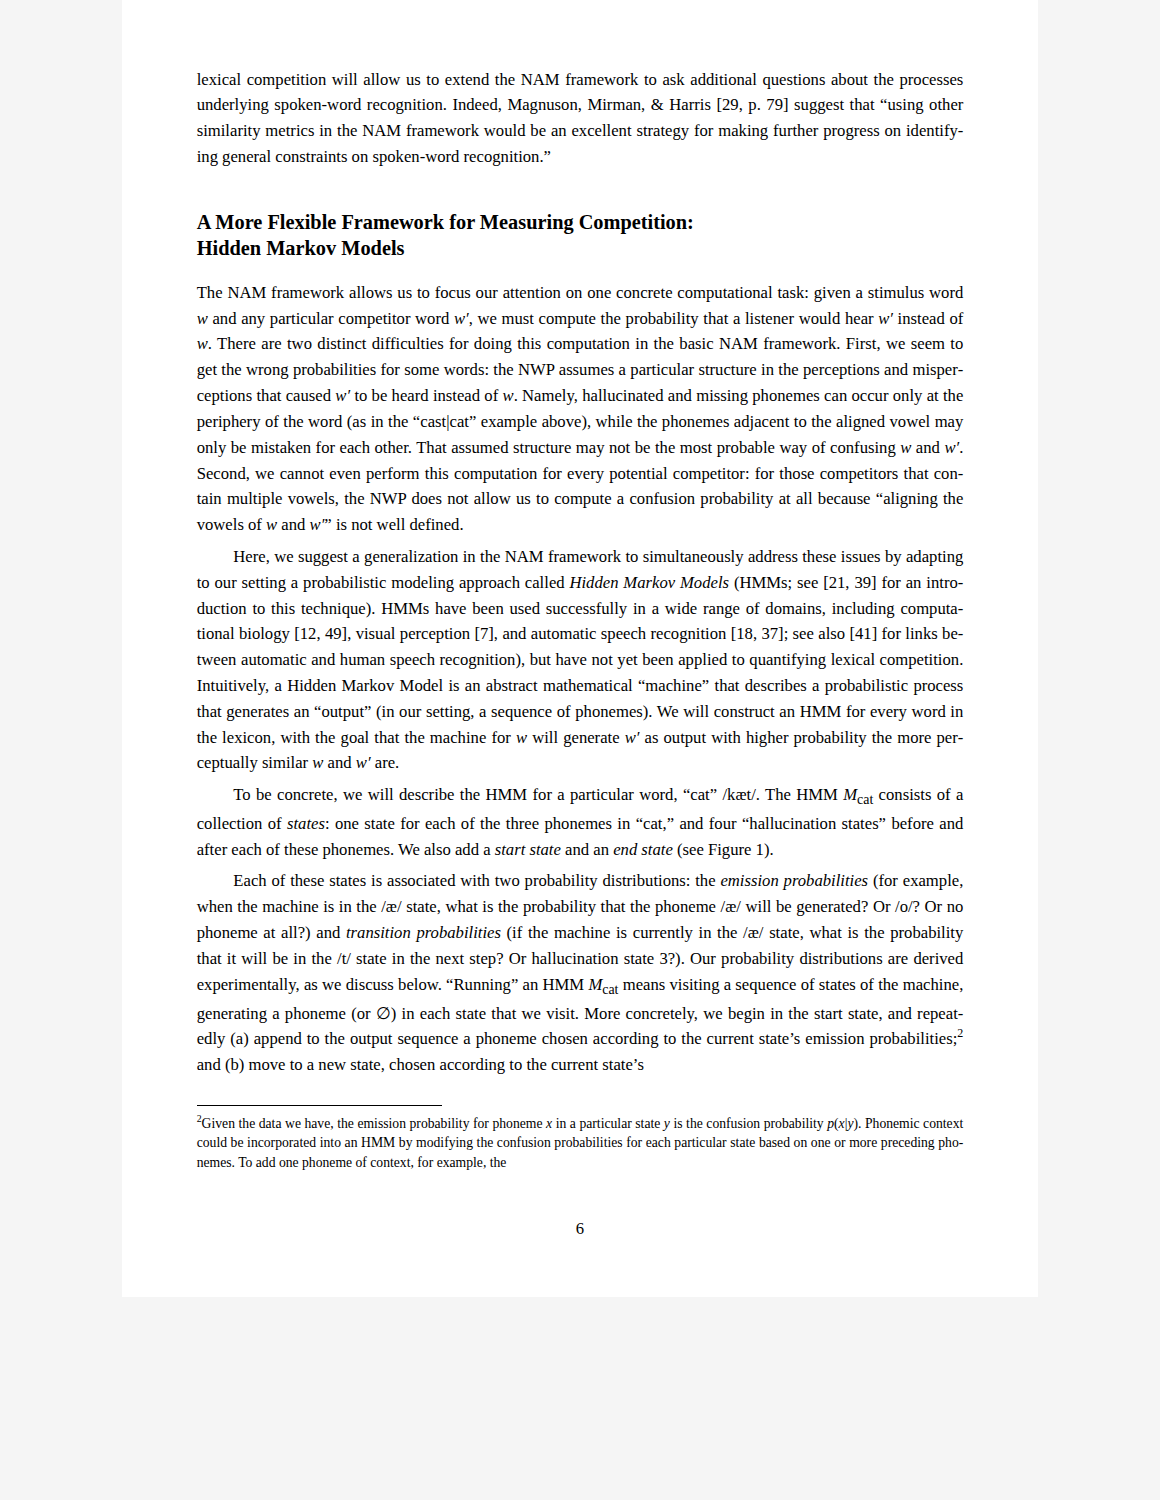lexical competition will allow us to extend the NAM framework to ask additional questions about the processes underlying spoken-word recognition. Indeed, Magnuson, Mirman, & Harris [29, p. 79] suggest that “using other similarity metrics in the NAM framework would be an excellent strategy for making further progress on identifying general constraints on spoken-word recognition.”
A More Flexible Framework for Measuring Competition:
Hidden Markov Models
The NAM framework allows us to focus our attention on one concrete computational task: given a stimulus word w and any particular competitor word w′, we must compute the probability that a listener would hear w′ instead of w. There are two distinct difficulties for doing this computation in the basic NAM framework. First, we seem to get the wrong probabilities for some words: the NWP assumes a particular structure in the perceptions and misperceptions that caused w′ to be heard instead of w. Namely, hallucinated and missing phonemes can occur only at the periphery of the word (as in the “cast|cat” example above), while the phonemes adjacent to the aligned vowel may only be mistaken for each other. That assumed structure may not be the most probable way of confusing w and w′. Second, we cannot even perform this computation for every potential competitor: for those competitors that contain multiple vowels, the NWP does not allow us to compute a confusion probability at all because “aligning the vowels of w and w′” is not well defined.
Here, we suggest a generalization in the NAM framework to simultaneously address these issues by adapting to our setting a probabilistic modeling approach called Hidden Markov Models (HMMs; see [21, 39] for an introduction to this technique). HMMs have been used successfully in a wide range of domains, including computational biology [12, 49], visual perception [7], and automatic speech recognition [18, 37]; see also [41] for links between automatic and human speech recognition), but have not yet been applied to quantifying lexical competition. Intuitively, a Hidden Markov Model is an abstract mathematical “machine” that describes a probabilistic process that generates an “output” (in our setting, a sequence of phonemes). We will construct an HMM for every word in the lexicon, with the goal that the machine for w will generate w′ as output with higher probability the more perceptually similar w and w′ are.
To be concrete, we will describe the HMM for a particular word, “cat” /kæt/. The HMM Mcat consists of a collection of states: one state for each of the three phonemes in “cat,” and four “hallucination states” before and after each of these phonemes. We also add a start state and an end state (see Figure 1).
Each of these states is associated with two probability distributions: the emission probabilities (for example, when the machine is in the /æ/ state, what is the probability that the phoneme /æ/ will be generated? Or /o/? Or no phoneme at all?) and transition probabilities (if the machine is currently in the /æ/ state, what is the probability that it will be in the /t/ state in the next step? Or hallucination state 3?). Our probability distributions are derived experimentally, as we discuss below. “Running” an HMM Mcat means visiting a sequence of states of the machine, generating a phoneme (or ∅) in each state that we visit. More concretely, we begin in the start state, and repeatedly (a) append to the output sequence a phoneme chosen according to the current state’s emission probabilities;2 and (b) move to a new state, chosen according to the current state’s
2Given the data we have, the emission probability for phoneme x in a particular state y is the confusion probability p(x|y). Phonemic context could be incorporated into an HMM by modifying the confusion probabilities for each particular state based on one or more preceding phonemes. To add one phoneme of context, for example, the
6